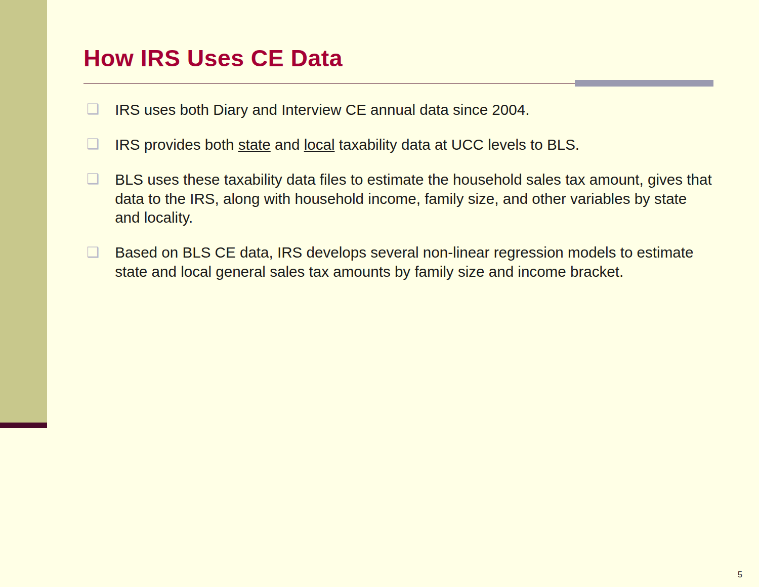How IRS Uses CE Data
IRS uses both Diary and Interview CE annual data since 2004.
IRS provides both state and local taxability data at UCC levels to BLS.
BLS uses these taxability data files to estimate the household sales tax amount, gives that data to the IRS, along with household income, family size, and other variables by state and locality.
Based on BLS CE data, IRS develops several non-linear regression models to estimate state and local general sales tax amounts by family size and income bracket.
5